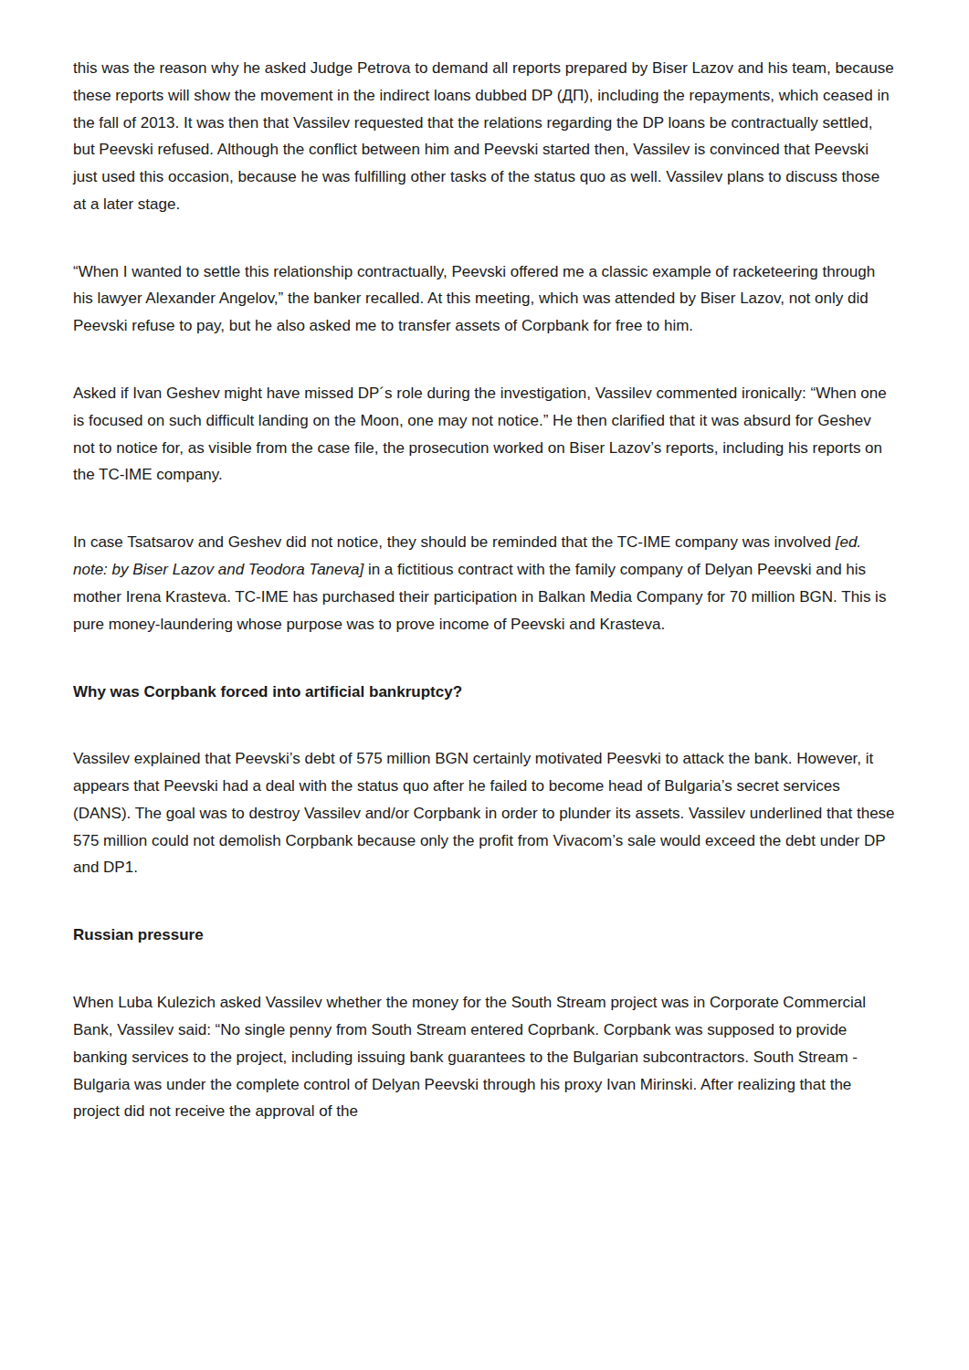this was the reason why he asked Judge Petrova to demand all reports prepared by Biser Lazov and his team, because these reports will show the movement in the indirect loans dubbed DP (ДП), including the repayments, which ceased in the fall of 2013. It was then that Vassilev requested that the relations regarding the DP loans be contractually settled, but Peevski refused. Although the conflict between him and Peevski started then, Vassilev is convinced that Peevski just used this occasion, because he was fulfilling other tasks of the status quo as well. Vassilev plans to discuss those at a later stage.
“When I wanted to settle this relationship contractually, Peevski offered me a classic example of racketeering through his lawyer Alexander Angelov,” the banker recalled. At this meeting, which was attended by Biser Lazov, not only did Peevski refuse to pay, but he also asked me to transfer assets of Corpbank for free to him.
Asked if Ivan Geshev might have missed DP´s role during the investigation, Vassilev commented ironically: “When one is focused on such difficult landing on the Moon, one may not notice.” He then clarified that it was absurd for Geshev not to notice for, as visible from the case file, the prosecution worked on Biser Lazov’s reports, including his reports on the TC-IME company.
In case Tsatsarov and Geshev did not notice, they should be reminded that the TC-IME company was involved [ed. note: by Biser Lazov and Teodora Taneva] in a fictitious contract with the family company of Delyan Peevski and his mother Irena Krasteva. TC-IME has purchased their participation in Balkan Media Company for 70 million BGN. This is pure money-laundering whose purpose was to prove income of Peevski and Krasteva.
Why was Corpbank forced into artificial bankruptcy?
Vassilev explained that Peevski’s debt of 575 million BGN certainly motivated Peesvki to attack the bank. However, it appears that Peevski had a deal with the status quo after he failed to become head of Bulgaria’s secret services (DANS). The goal was to destroy Vassilev and/or Corpbank in order to plunder its assets. Vassilev underlined that these 575 million could not demolish Corpbank because only the profit from Vivacom’s sale would exceed the debt under DP and DP1.
Russian pressure
When Luba Kulezich asked Vassilev whether the money for the South Stream project was in Corporate Commercial Bank, Vassilev said: “No single penny from South Stream entered Coprbank. Corpbank was supposed to provide banking services to the project, including issuing bank guarantees to the Bulgarian subcontractors. South Stream - Bulgaria was under the complete control of Delyan Peevski through his proxy Ivan Mirinski. After realizing that the project did not receive the approval of the